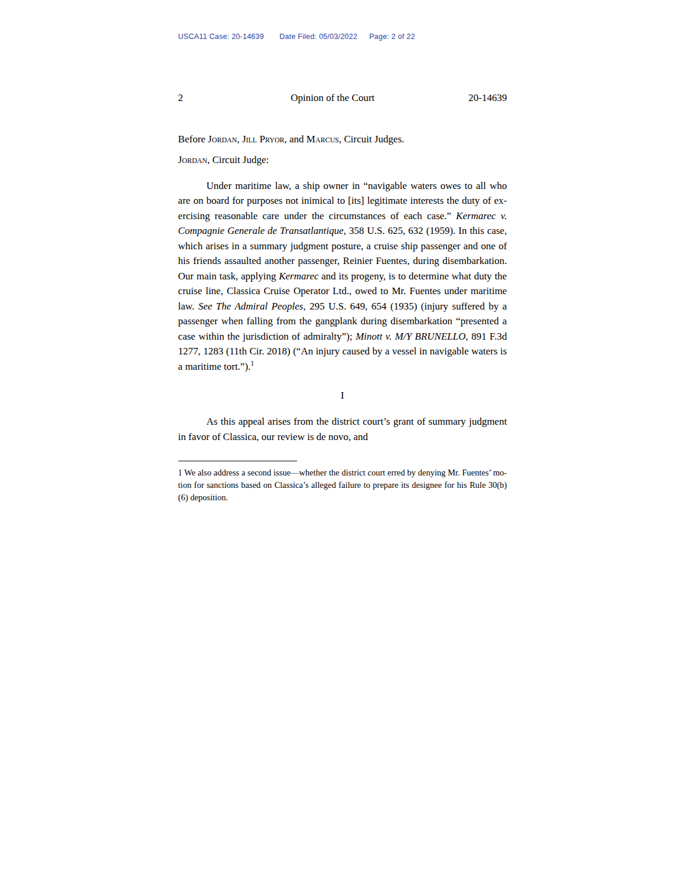USCA11 Case: 20-14639 Date Filed: 05/03/2022 Page: 2 of 22
2
Opinion of the Court
20-14639
Before Jordan, Jill Pryor, and Marcus, Circuit Judges.
Jordan, Circuit Judge:
Under maritime law, a ship owner in “navigable waters owes to all who are on board for purposes not inimical to [its] legitimate interests the duty of exercising reasonable care under the circumstances of each case.” Kermarec v. Compagnie Generale de Transatlantique, 358 U.S. 625, 632 (1959). In this case, which arises in a summary judgment posture, a cruise ship passenger and one of his friends assaulted another passenger, Reinier Fuentes, during disembarkation. Our main task, applying Kermarec and its progeny, is to determine what duty the cruise line, Classica Cruise Operator Ltd., owed to Mr. Fuentes under maritime law. See The Admiral Peoples, 295 U.S. 649, 654 (1935) (injury suffered by a passenger when falling from the gangplank during disembarkation “presented a case within the jurisdiction of admiralty”); Minott v. M/Y BRUNELLO, 891 F.3d 1277, 1283 (11th Cir. 2018) (“An injury caused by a vessel in navigable waters is a maritime tort.”).1
I
As this appeal arises from the district court’s grant of summary judgment in favor of Classica, our review is de novo, and
1 We also address a second issue—whether the district court erred by denying Mr. Fuentes’ motion for sanctions based on Classica’s alleged failure to prepare its designee for his Rule 30(b)(6) deposition.